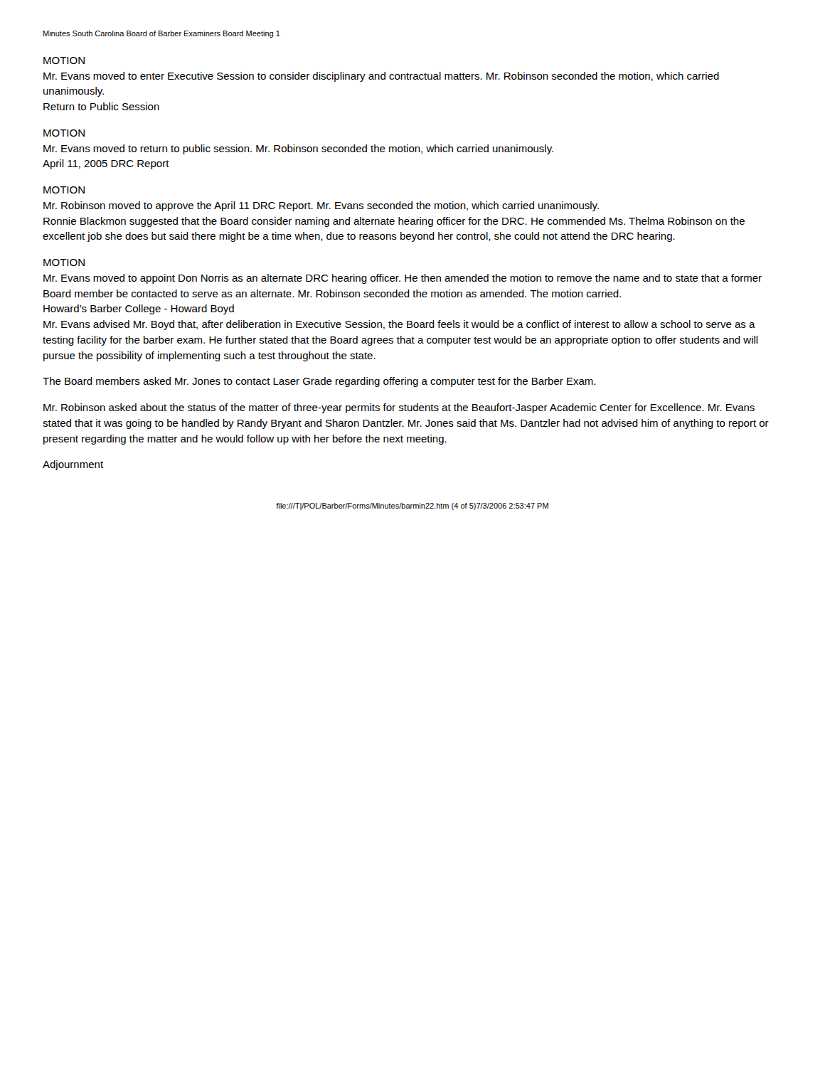Minutes South Carolina Board of Barber Examiners Board Meeting 1
MOTION
Mr. Evans moved to enter Executive Session to consider disciplinary and contractual matters. Mr. Robinson seconded the motion, which carried unanimously.
Return to Public Session
MOTION
Mr. Evans moved to return to public session. Mr. Robinson seconded the motion, which carried unanimously.
April 11, 2005 DRC Report
MOTION
Mr. Robinson moved to approve the April 11 DRC Report. Mr. Evans seconded the motion, which carried unanimously.
Ronnie Blackmon suggested that the Board consider naming and alternate hearing officer for the DRC. He commended Ms. Thelma Robinson on the excellent job she does but said there might be a time when, due to reasons beyond her control, she could not attend the DRC hearing.
MOTION
Mr. Evans moved to appoint Don Norris as an alternate DRC hearing officer. He then amended the motion to remove the name and to state that a former Board member be contacted to serve as an alternate. Mr. Robinson seconded the motion as amended. The motion carried.
Howard's Barber College - Howard Boyd
Mr. Evans advised Mr. Boyd that, after deliberation in Executive Session, the Board feels it would be a conflict of interest to allow a school to serve as a testing facility for the barber exam. He further stated that the Board agrees that a computer test would be an appropriate option to offer students and will pursue the possibility of implementing such a test throughout the state.
The Board members asked Mr. Jones to contact Laser Grade regarding offering a computer test for the Barber Exam.
Mr. Robinson asked about the status of the matter of three-year permits for students at the Beaufort-Jasper Academic Center for Excellence. Mr. Evans stated that it was going to be handled by Randy Bryant and Sharon Dantzler. Mr. Jones said that Ms. Dantzler had not advised him of anything to report or present regarding the matter and he would follow up with her before the next meeting.
Adjournment
file:///T|/POL/Barber/Forms/Minutes/barmin22.htm (4 of 5)7/3/2006 2:53:47 PM